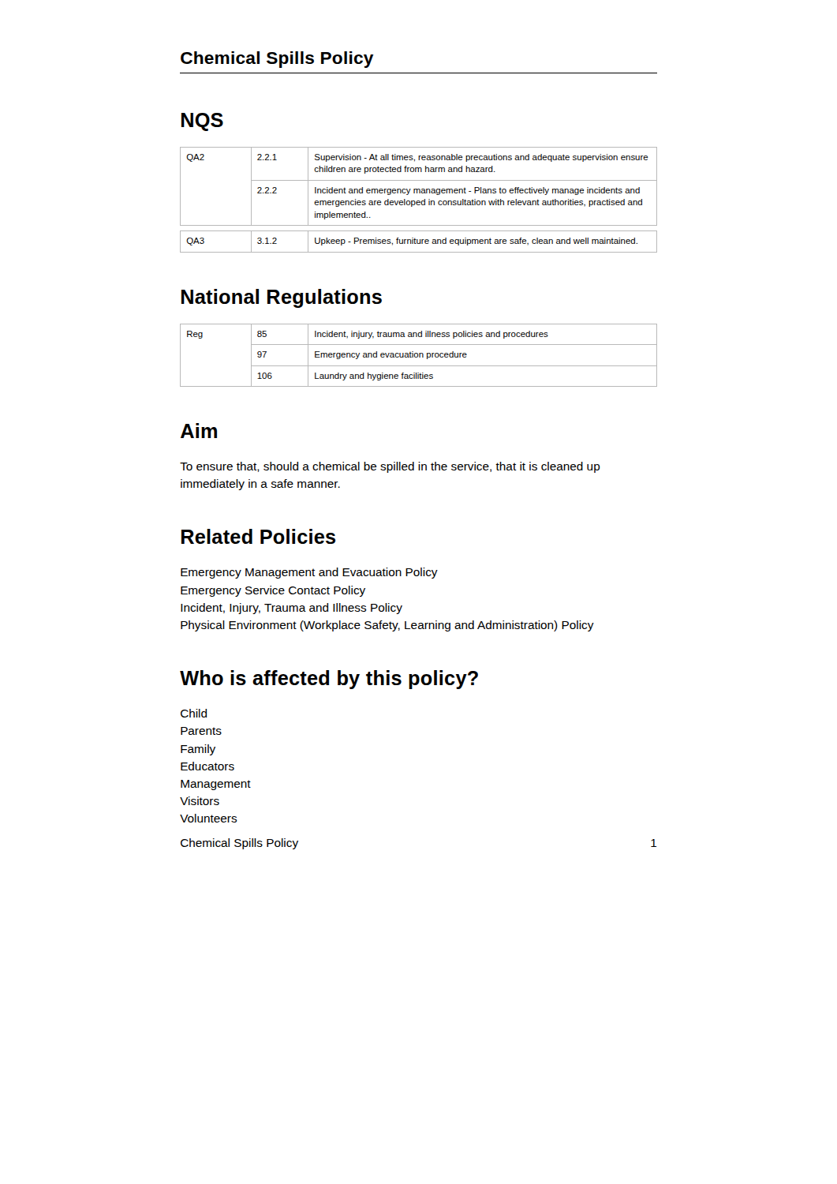Chemical Spills Policy
NQS
| QA2 | 2.2.1 | Supervision - At all times, reasonable precautions and adequate supervision ensure children are protected from harm and hazard. |
| 2.2.2 | Incident and emergency management - Plans to effectively manage incidents and emergencies are developed in consultation with relevant authorities, practised and implemented.. |
| QA3 | 3.1.2 | Upkeep - Premises, furniture and equipment are safe, clean and well maintained. |
National Regulations
| Reg | 85 | Incident, injury, trauma and illness policies and procedures |
| 97 | Emergency and evacuation procedure |
| 106 | Laundry and hygiene facilities |
Aim
To ensure that, should a chemical be spilled in the service, that it is cleaned up immediately in a safe manner.
Related Policies
Emergency Management and Evacuation Policy
Emergency Service Contact Policy
Incident, Injury, Trauma and Illness Policy
Physical Environment (Workplace Safety, Learning and Administration) Policy
Who is affected by this policy?
Child
Parents
Family
Educators
Management
Visitors
Volunteers
Chemical Spills Policy 1